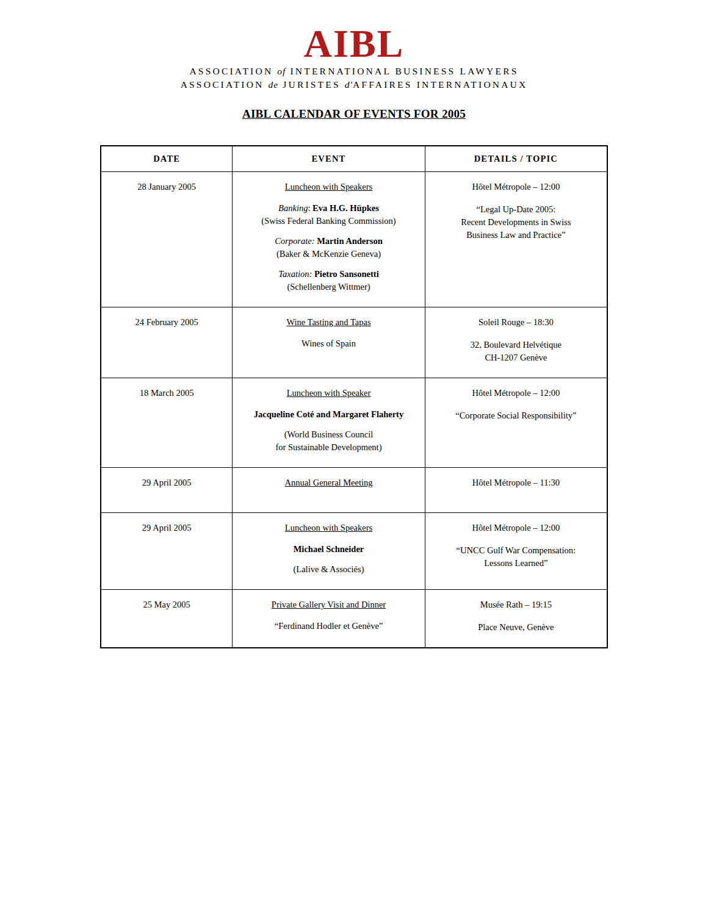AIBL
ASSOCIATION of INTERNATIONAL BUSINESS LAWYERS
ASSOCIATION de JURISTES d'AFFAIRES INTERNATIONAUX
AIBL CALENDAR OF EVENTS FOR 2005
| DATE | EVENT | DETAILS / TOPIC |
| --- | --- | --- |
| 28 January 2005 | Luncheon with Speakers Banking : Eva H.G. Hüpkes (Swiss Federal Banking Commission) Corporate: Martin Anderson (Baker & McKenzie Geneva) Taxation: Pietro Sansonetti (Schellenberg Wittmer) | Hôtel Métropole – 12:00 “Legal Up-Date 2005: Recent Developments in Swiss Business Law and Practice” |
| 24 February 2005 | Wine Tasting and Tapas Wines of Spain | Soleil Rouge – 18:30 32, Boulevard Helvétique CH-1207 Genève |
| 18 March 2005 | Luncheon with Speaker Jacqueline Coté and Margaret Flaherty (World Business Council for Sustainable Development) | Hôtel Métropole – 12:00 “Corporate Social Responsibility” |
| 29 April 2005 | Annual General Meeting | Hôtel Métropole – 11:30 |
| 29 April 2005 | Luncheon with Speakers Michael Schneider (Lalive & Associés) | Hôtel Métropole – 12:00 “UNCC Gulf War Compensation: Lessons Learned” |
| 25 May 2005 | Private Gallery Visit and Dinner “Ferdinand Hodler et Genève” | Musée Rath – 19:15 Place Neuve, Genève |